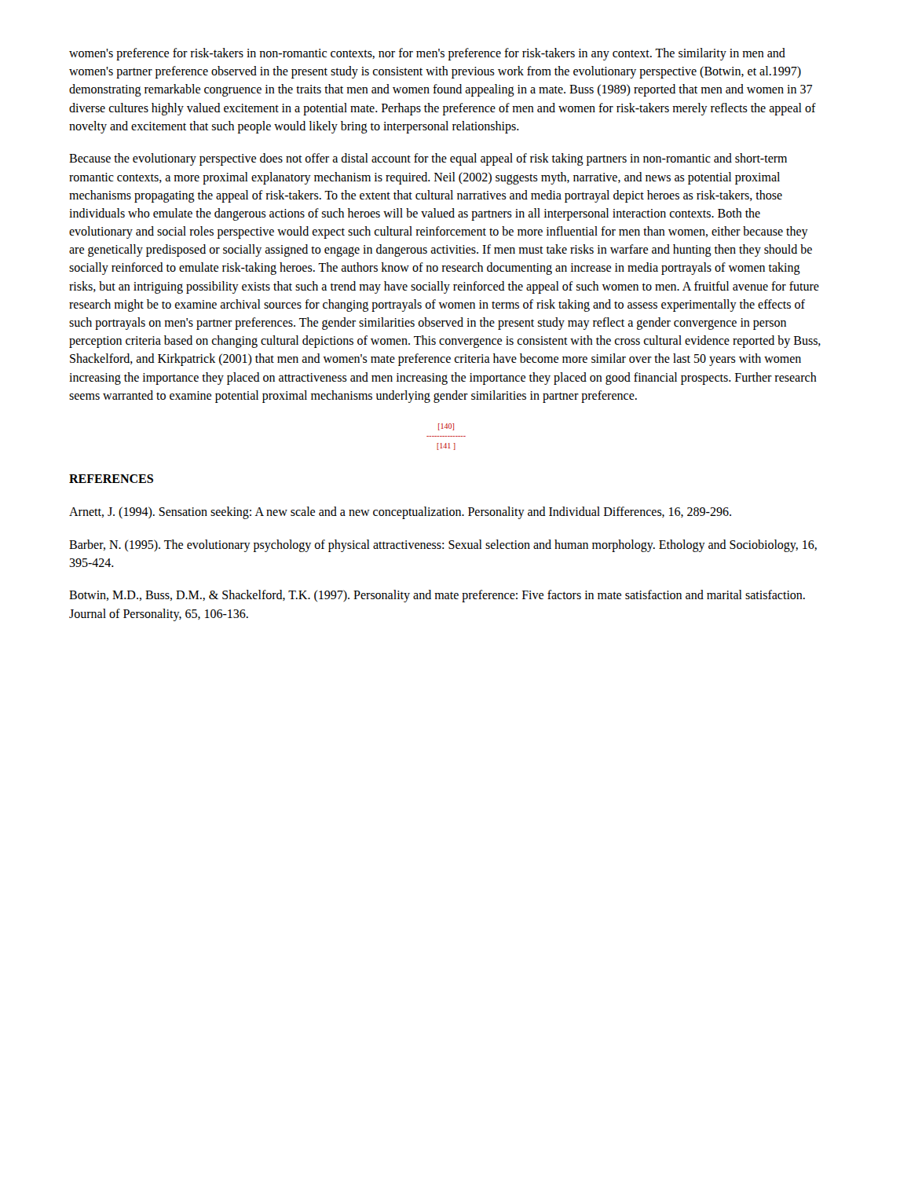women's preference for risk-takers in non-romantic contexts, nor for men's preference for risk-takers in any context. The similarity in men and women's partner preference observed in the present study is consistent with previous work from the evolutionary perspective (Botwin, et al.1997) demonstrating remarkable congruence in the traits that men and women found appealing in a mate. Buss (1989) reported that men and women in 37 diverse cultures highly valued excitement in a potential mate. Perhaps the preference of men and women for risk-takers merely reflects the appeal of novelty and excitement that such people would likely bring to interpersonal relationships.
Because the evolutionary perspective does not offer a distal account for the equal appeal of risk taking partners in non-romantic and short-term romantic contexts, a more proximal explanatory mechanism is required. Neil (2002) suggests myth, narrative, and news as potential proximal mechanisms propagating the appeal of risk-takers. To the extent that cultural narratives and media portrayal depict heroes as risk-takers, those individuals who emulate the dangerous actions of such heroes will be valued as partners in all interpersonal interaction contexts. Both the evolutionary and social roles perspective would expect such cultural reinforcement to be more influential for men than women, either because they are genetically predisposed or socially assigned to engage in dangerous activities. If men must take risks in warfare and hunting then they should be socially reinforced to emulate risk-taking heroes. The authors know of no research documenting an increase in media portrayals of women taking risks, but an intriguing possibility exists that such a trend may have socially reinforced the appeal of such women to men. A fruitful avenue for future research might be to examine archival sources for changing portrayals of women in terms of risk taking and to assess experimentally the effects of such portrayals on men's partner preferences. The gender similarities observed in the present study may reflect a gender convergence in person perception criteria based on changing cultural depictions of women. This convergence is consistent with the cross cultural evidence reported by Buss, Shackelford, and Kirkpatrick (2001) that men and women's mate preference criteria have become more similar over the last 50 years with women increasing the importance they placed on attractiveness and men increasing the importance they placed on good financial prospects. Further research seems warranted to examine potential proximal mechanisms underlying gender similarities in partner preference.
[140]
---------------
[141 ]
REFERENCES
Arnett, J. (1994). Sensation seeking: A new scale and a new conceptualization. Personality and Individual Differences, 16, 289-296.
Barber, N. (1995). The evolutionary psychology of physical attractiveness: Sexual selection and human morphology. Ethology and Sociobiology, 16, 395-424.
Botwin, M.D., Buss, D.M., & Shackelford, T.K. (1997). Personality and mate preference: Five factors in mate satisfaction and marital satisfaction. Journal of Personality, 65, 106-136.